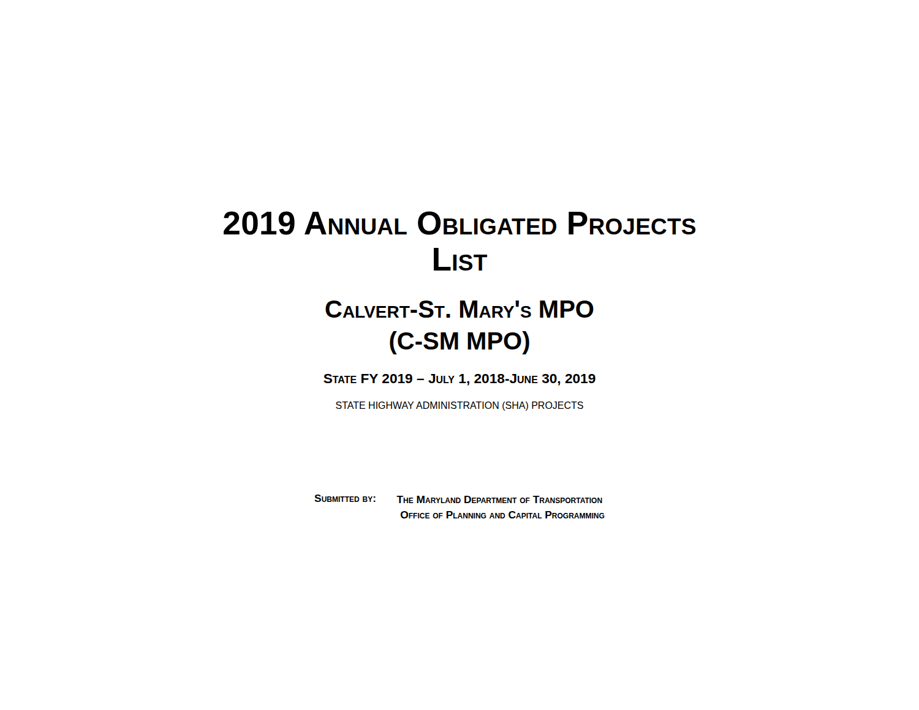2019 Annual Obligated Projects List
Calvert-St. Mary's MPO
(C-SM MPO)
State FY 2019 – July 1, 2018-June 30, 2019
STATE HIGHWAY ADMINISTRATION (SHA) PROJECTS
Submitted by:
The Maryland Department of Transportation
Office of Planning and Capital Programming